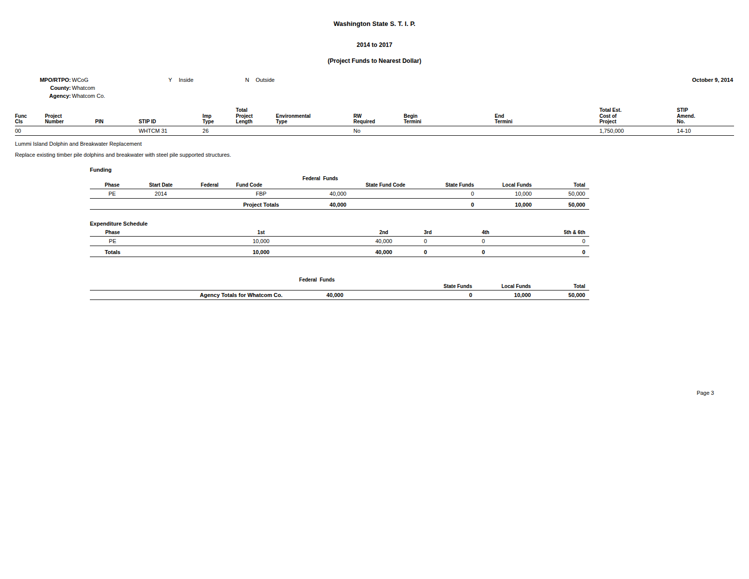Washington State S. T. I. P.
2014 to 2017
(Project Funds to Nearest Dollar)
| MPO/RTPO: | WCoG | Y | Inside | N | Outside | October 9, 2014 |
| County: | Whatcom |
| Agency: | Whatcom Co. |
| Func Cls | Project Number | PIN | STIP ID | Imp Type | Total Project Length | Environmental Type | RW Required | Begin Termini | End Termini | Total Est. Cost of Project | STIP Amend. No. |
| --- | --- | --- | --- | --- | --- | --- | --- | --- | --- | --- | --- |
| 00 | | | WHTCM 31 | 26 | | | No | | | 1,750,000 | 14-10 |
Lummi Island Dolphin and Breakwater Replacement
Replace existing timber pile dolphins and breakwater with steel pile supported structures.
Funding
| | | | | Federal Funds | | | | |
| --- | --- | --- | --- | --- | --- | --- | --- | --- |
| Phase | Start Date | Federal | Fund Code | | State Fund Code | State Funds | Local Funds | Total |
| PE | 2014 | | FBP | 40,000 | | 0 | 10,000 | 50,000 |
| | Project Totals | 40,000 | | 0 | 10,000 | 50,000 |
Expenditure Schedule
| Phase | | | 1st | | 2nd | 3rd | 4th | 5th & 6th |
| --- | --- | --- | --- | --- | --- | --- | --- | --- |
| PE | | | 10,000 | | 40,000 | 0 | 0 | 0 |
| Totals | | | 10,000 | | 40,000 | 0 | 0 | 0 |
| | | | | Federal Funds | | | | |
| --- | --- | --- | --- | --- | --- | --- | --- | --- |
| | | | | | | State Funds | Local Funds | Total |
| Agency Totals for Whatcom Co. | 40,000 | | 0 | 10,000 | 50,000 |
Page 3